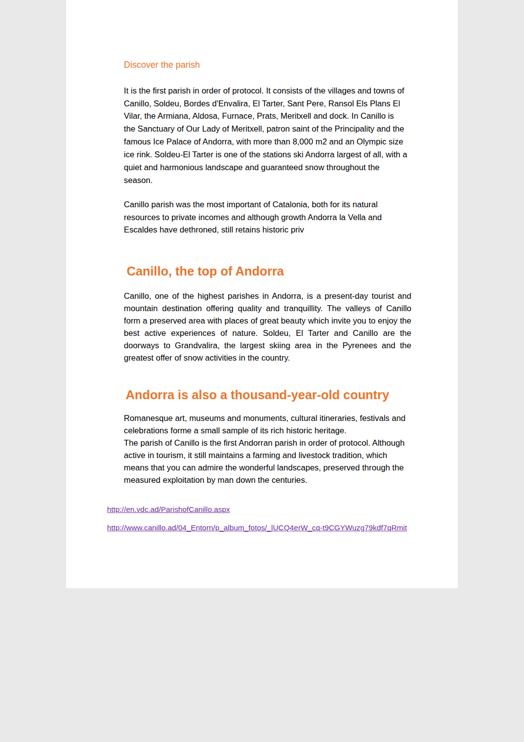Discover the parish
It is the first parish in order of protocol. It consists of the villages and towns of Canillo, Soldeu, Bordes d'Envalira, El Tarter, Sant Pere, Ransol Els Plans El Vilar, the Armiana, Aldosa, Furnace, Prats, Meritxell and dock. In Canillo is the Sanctuary of Our Lady of Meritxell, patron saint of the Principality and the famous Ice Palace of Andorra, with more than 8,000 m2 and an Olympic size ice rink. Soldeu-El Tarter is one of the stations ski Andorra largest of all, with a quiet and harmonious landscape and guaranteed snow throughout the season.
Canillo parish was the most important of Catalonia, both for its natural resources to private incomes and although growth Andorra la Vella and Escaldes have dethroned, still retains historic priv
Canillo, the top of Andorra
Canillo, one of the highest parishes in Andorra, is a present-day tourist and mountain destination offering quality and tranquillity. The valleys of Canillo form a preserved area with places of great beauty which invite you to enjoy the best active experiences of nature. Soldeu, El Tarter and Canillo are the doorways to Grandvalira, the largest skiing area in the Pyrenees and the greatest offer of snow activities in the country.
Andorra is also a thousand-year-old country
Romanesque art, museums and monuments, cultural itineraries, festivals and celebrations forme a small sample of its rich historic heritage.
The parish of Canillo is the first Andorran parish in order of protocol. Although active in tourism, it still maintains a farming and livestock tradition, which means that you can admire the wonderful landscapes, preserved through the measured exploitation by man down the centuries.
http://en.vdc.ad/ParishofCanillo.aspx
http://www.canillo.ad/04_Entorn/p_album_fotos/_lUCQ4erW_cq-t9CGYWuzg79kdf7qRmit